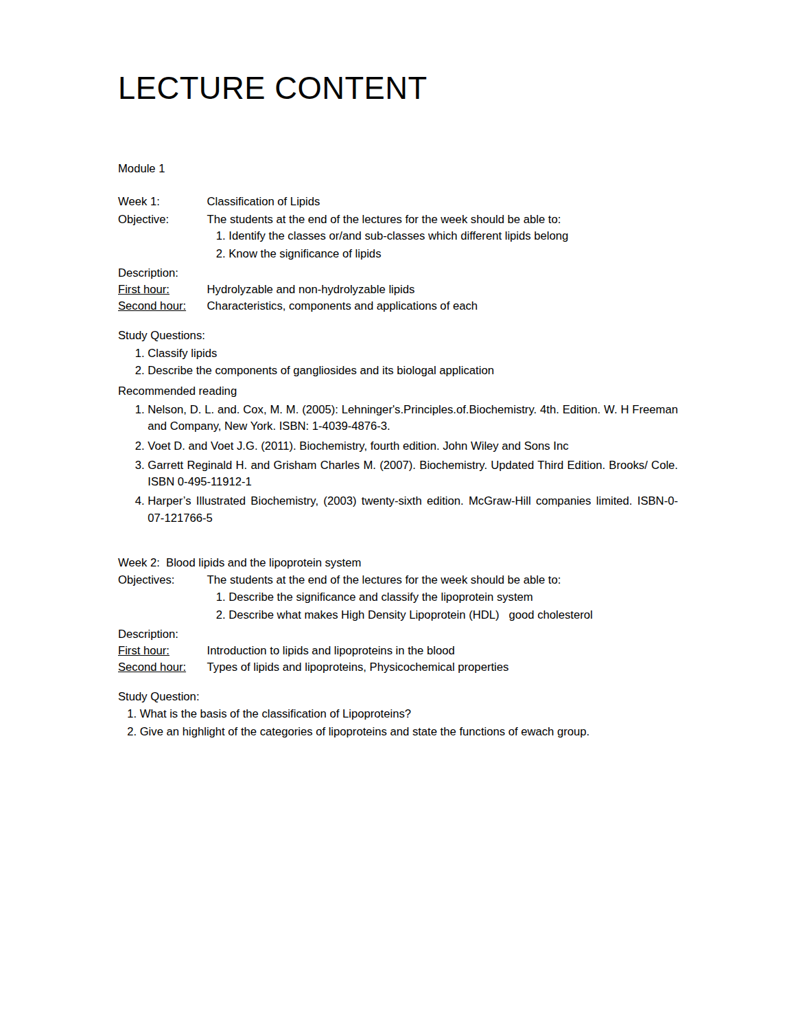LECTURE CONTENT
Module 1
Week 1: Classification of Lipids
Objective: The students at the end of the lectures for the week should be able to:
Identify the classes or/and sub-classes which different lipids belong
Know the significance of lipids
Description:
First hour: Hydrolyzable and non-hydrolyzable lipids
Second hour: Characteristics, components and applications of each
Study Questions:
Classify lipids
Describe the components of gangliosides and its biologal application
Recommended reading
Nelson, D. L. and. Cox, M. M. (2005): Lehninger's.Principles.of.Biochemistry. 4th. Edition. W. H Freeman and Company, New York. ISBN: 1-4039-4876-3.
Voet D. and Voet J.G. (2011). Biochemistry, fourth edition. John Wiley and Sons Inc
Garrett Reginald H. and Grisham Charles M. (2007). Biochemistry. Updated Third Edition. Brooks/ Cole. ISBN 0-495-11912-1
Harper’s Illustrated Biochemistry, (2003) twenty-sixth edition. McGraw-Hill companies limited. ISBN-0-07-121766-5
Week 2: Blood lipids and the lipoprotein system
Objectives: The students at the end of the lectures for the week should be able to:
Describe the significance and classify the lipoprotein system
Describe what makes High Density Lipoprotein (HDL) good cholesterol
Description:
First hour: Introduction to lipids and lipoproteins in the blood
Second hour: Types of lipids and lipoproteins, Physicochemical properties
Study Question:
What is the basis of the classification of Lipoproteins?
Give an highlight of the categories of lipoproteins and state the functions of ewach group.